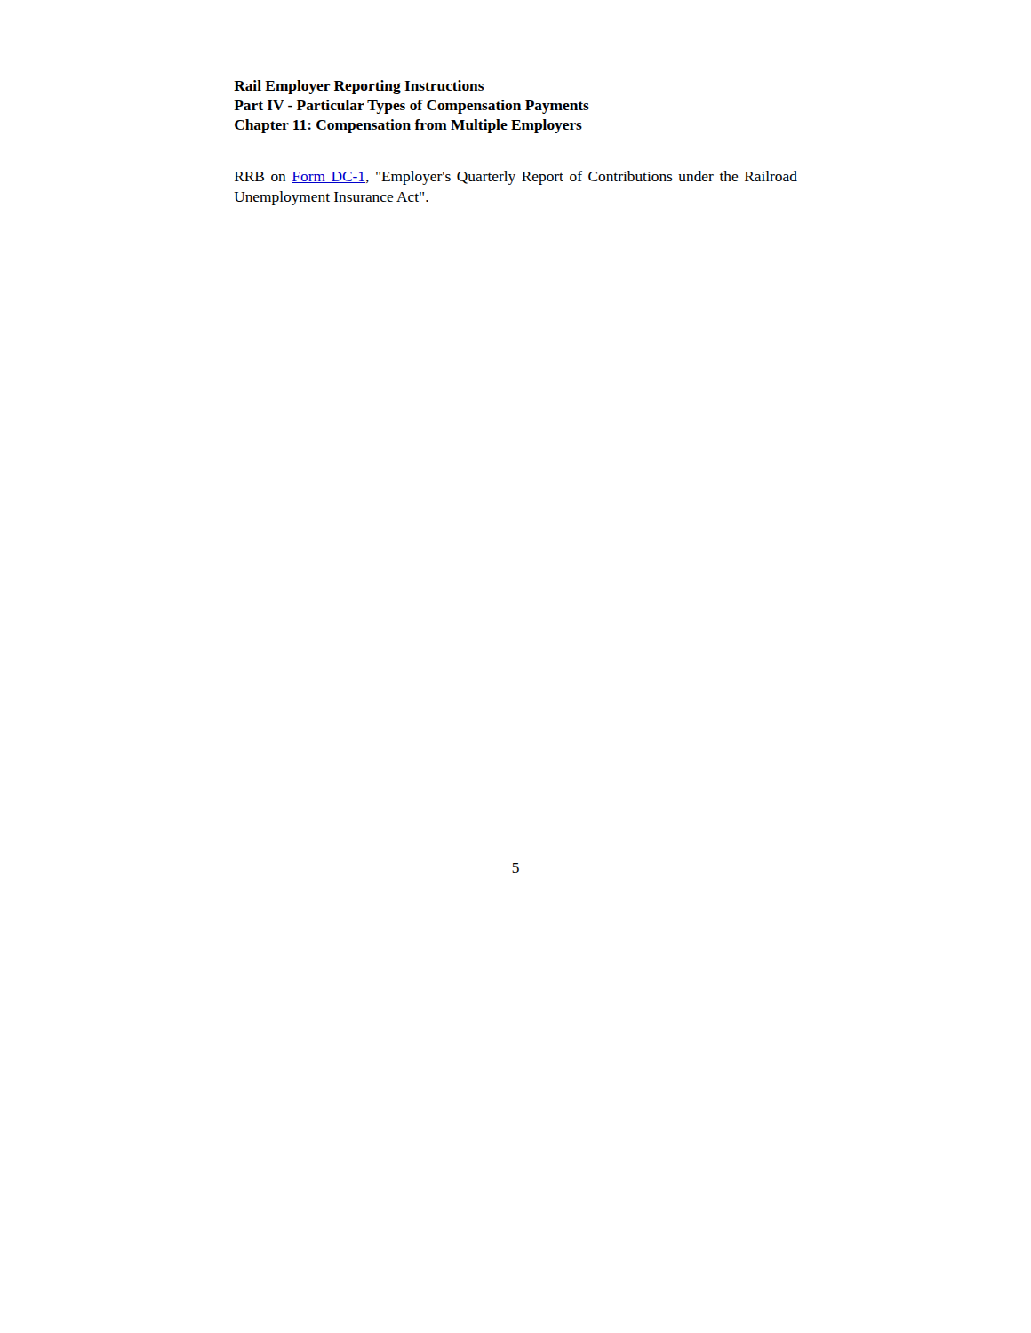Rail Employer Reporting Instructions Part IV - Particular Types of Compensation Payments Chapter 11: Compensation from Multiple Employers
RRB on Form DC-1, "Employer's Quarterly Report of Contributions under the Railroad Unemployment Insurance Act".
5